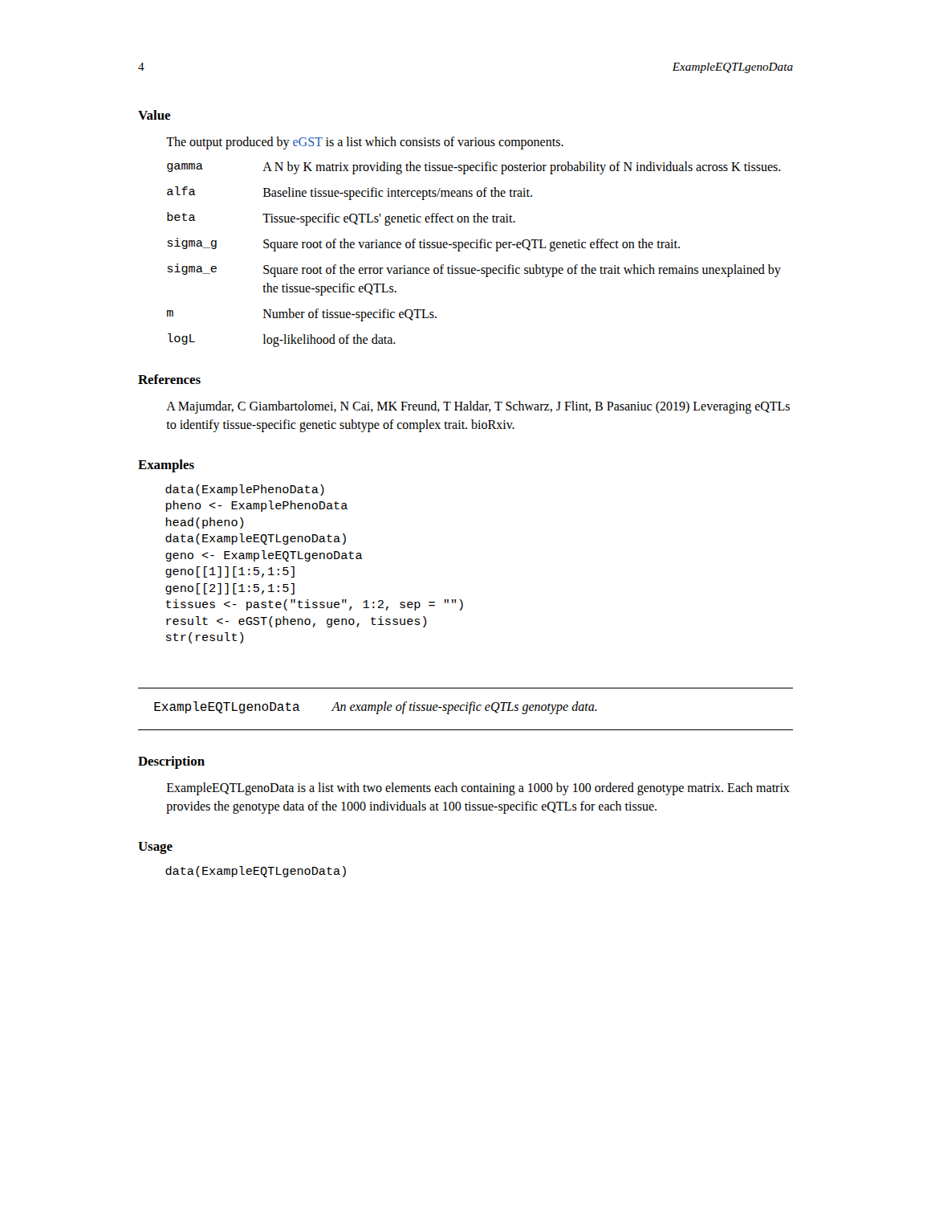4 ExampleEQTLgenoData
Value
The output produced by eGST is a list which consists of various components.
gamma
A N by K matrix providing the tissue-specific posterior probability of N individuals across K tissues.
alfa
Baseline tissue-specific intercepts/means of the trait.
beta
Tissue-specific eQTLs' genetic effect on the trait.
sigma_g
Square root of the variance of tissue-specific per-eQTL genetic effect on the trait.
sigma_e
Square root of the error variance of tissue-specific subtype of the trait which remains unexplained by the tissue-specific eQTLs.
m
Number of tissue-specific eQTLs.
logL
log-likelihood of the data.
References
A Majumdar, C Giambartolomei, N Cai, MK Freund, T Haldar, T Schwarz, J Flint, B Pasaniuc (2019) Leveraging eQTLs to identify tissue-specific genetic subtype of complex trait. bioRxiv.
Examples
data(ExamplePhenoData)
pheno <- ExamplePhenoData
head(pheno)
data(ExampleEQTLgenoData)
geno <- ExampleEQTLgenoData
geno[[1]][1:5,1:5]
geno[[2]][1:5,1:5]
tissues <- paste("tissue", 1:2, sep = "")
result <- eGST(pheno, geno, tissues)
str(result)
ExampleEQTLgenoData An example of tissue-specific eQTLs genotype data.
Description
ExampleEQTLgenoData is a list with two elements each containing a 1000 by 100 ordered genotype matrix. Each matrix provides the genotype data of the 1000 individuals at 100 tissue-specific eQTLs for each tissue.
Usage
data(ExampleEQTLgenoData)